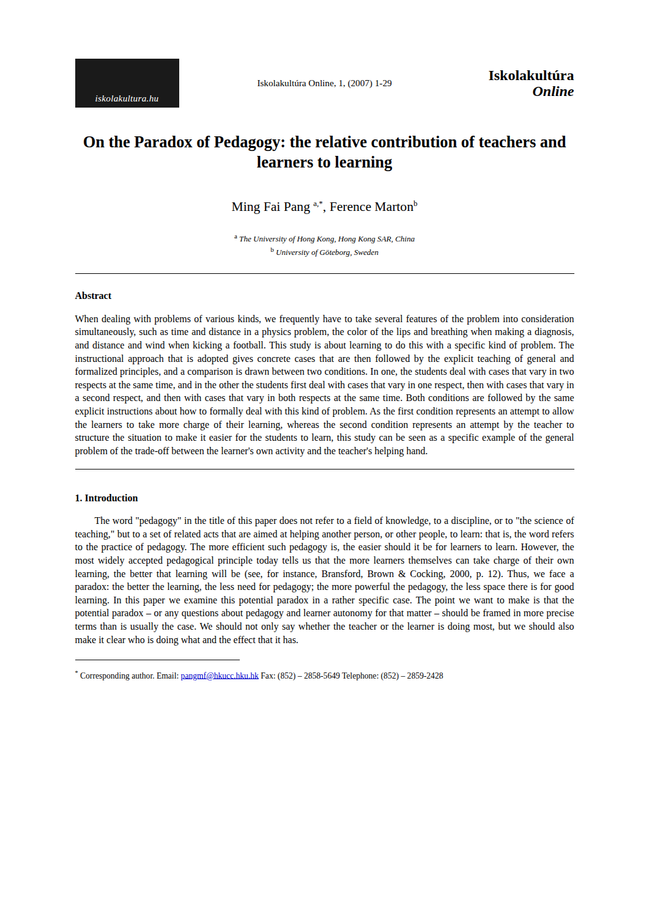iskolakultura.hu
Iskolakultúra Online, 1, (2007) 1-29
IskolakultúraOnline
On the Paradox of Pedagogy: the relative contribution of teachers and learners to learning
Ming Fai Pang a,*, Ference Martonb
a The University of Hong Kong, Hong Kong SAR, China
b University of Göteborg, Sweden
Abstract
When dealing with problems of various kinds, we frequently have to take several features of the problem into consideration simultaneously, such as time and distance in a physics problem, the color of the lips and breathing when making a diagnosis, and distance and wind when kicking a football. This study is about learning to do this with a specific kind of problem. The instructional approach that is adopted gives concrete cases that are then followed by the explicit teaching of general and formalized principles, and a comparison is drawn between two conditions. In one, the students deal with cases that vary in two respects at the same time, and in the other the students first deal with cases that vary in one respect, then with cases that vary in a second respect, and then with cases that vary in both respects at the same time. Both conditions are followed by the same explicit instructions about how to formally deal with this kind of problem. As the first condition represents an attempt to allow the learners to take more charge of their learning, whereas the second condition represents an attempt by the teacher to structure the situation to make it easier for the students to learn, this study can be seen as a specific example of the general problem of the trade-off between the learner's own activity and the teacher's helping hand.
1. Introduction
The word "pedagogy" in the title of this paper does not refer to a field of knowledge, to a discipline, or to "the science of teaching," but to a set of related acts that are aimed at helping another person, or other people, to learn: that is, the word refers to the practice of pedagogy. The more efficient such pedagogy is, the easier should it be for learners to learn. However, the most widely accepted pedagogical principle today tells us that the more learners themselves can take charge of their own learning, the better that learning will be (see, for instance, Bransford, Brown & Cocking, 2000, p. 12). Thus, we face a paradox: the better the learning, the less need for pedagogy; the more powerful the pedagogy, the less space there is for good learning. In this paper we examine this potential paradox in a rather specific case. The point we want to make is that the potential paradox – or any questions about pedagogy and learner autonomy for that matter – should be framed in more precise terms than is usually the case. We should not only say whether the teacher or the learner is doing most, but we should also make it clear who is doing what and the effect that it has.
* Corresponding author. Email: pangmf@hkucc.hku.hk Fax: (852) – 2858-5649 Telephone: (852) – 2859-2428